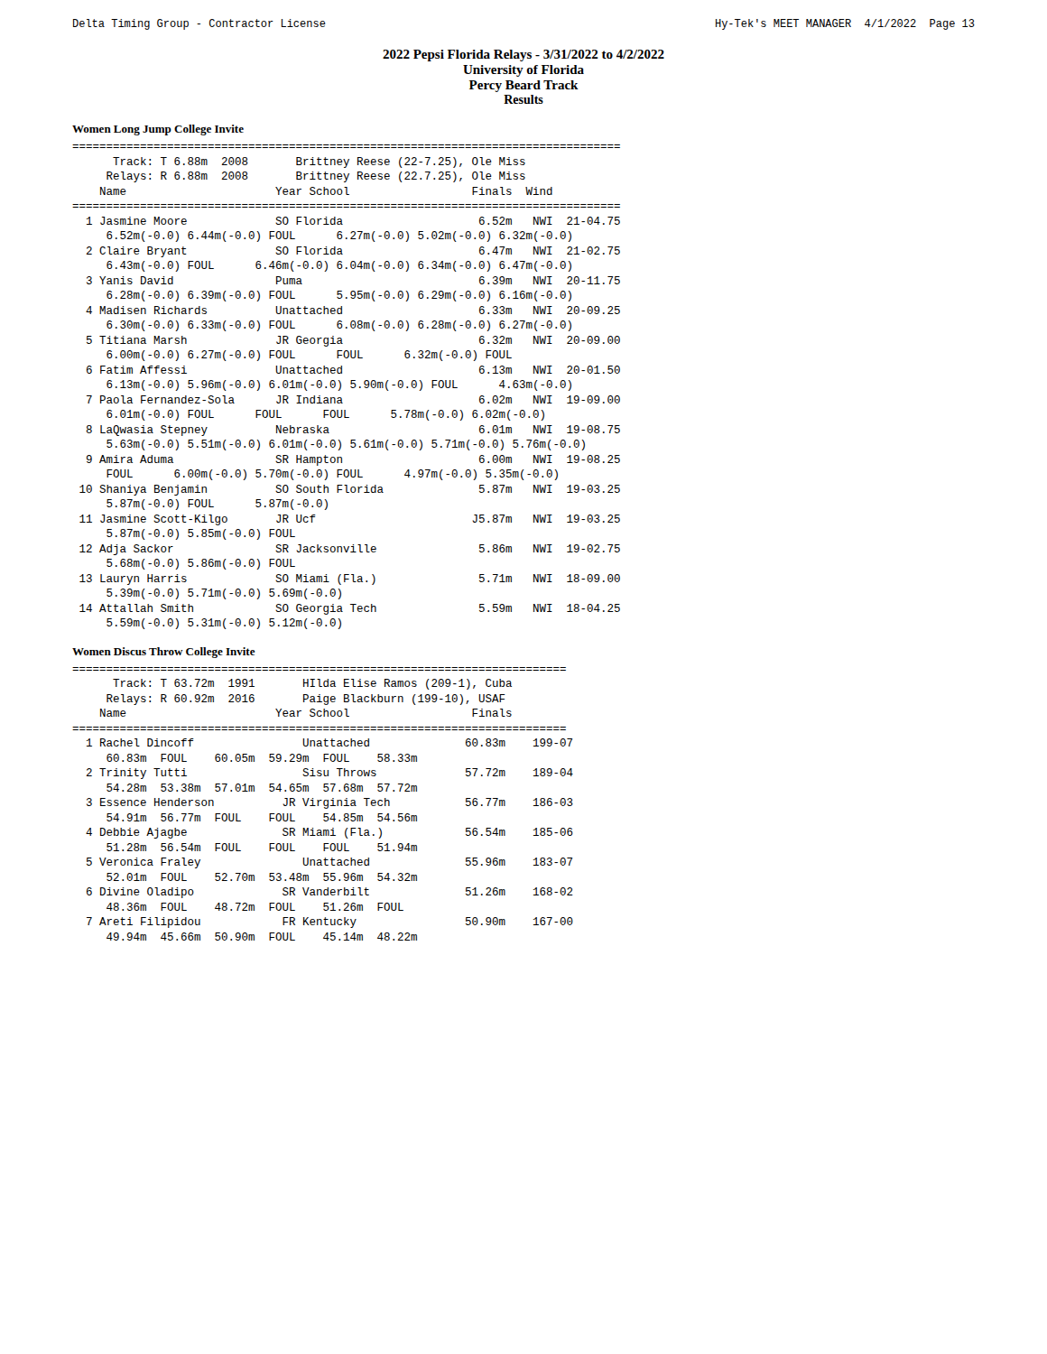Delta Timing Group - Contractor License Hy-Tek's MEET MANAGER 4/1/2022 Page 13
2022 Pepsi Florida Relays - 3/31/2022 to 4/2/2022
University of Florida
Percy Beard Track
Results
Women Long Jump College Invite
=================================================================================
      Track: T 6.88m  2008       Brittney Reese (22-7.25), Ole Miss
     Relays: R 6.88m  2008       Brittney Reese (22.7.25), Ole Miss
    Name                      Year School                  Finals  Wind
=================================================================================
  1 Jasmine Moore             SO Florida                    6.52m   NWI  21-04.75
     6.52m(-0.0) 6.44m(-0.0) FOUL      6.27m(-0.0) 5.02m(-0.0) 6.32m(-0.0)
  2 Claire Bryant             SO Florida                    6.47m   NWI  21-02.75
     6.43m(-0.0) FOUL      6.46m(-0.0) 6.04m(-0.0) 6.34m(-0.0) 6.47m(-0.0)
  3 Yanis David               Puma                          6.39m   NWI  20-11.75
     6.28m(-0.0) 6.39m(-0.0) FOUL      5.95m(-0.0) 6.29m(-0.0) 6.16m(-0.0)
  4 Madisen Richards          Unattached                    6.33m   NWI  20-09.25
     6.30m(-0.0) 6.33m(-0.0) FOUL      6.08m(-0.0) 6.28m(-0.0) 6.27m(-0.0)
  5 Titiana Marsh             JR Georgia                    6.32m   NWI  20-09.00
     6.00m(-0.0) 6.27m(-0.0) FOUL      FOUL      6.32m(-0.0) FOUL
  6 Fatim Affessi             Unattached                    6.13m   NWI  20-01.50
     6.13m(-0.0) 5.96m(-0.0) 6.01m(-0.0) 5.90m(-0.0) FOUL      4.63m(-0.0)
  7 Paola Fernandez-Sola      JR Indiana                    6.02m   NWI  19-09.00
     6.01m(-0.0) FOUL      FOUL      FOUL      5.78m(-0.0) 6.02m(-0.0)
  8 LaQwasia Stepney          Nebraska                      6.01m   NWI  19-08.75
     5.63m(-0.0) 5.51m(-0.0) 6.01m(-0.0) 5.61m(-0.0) 5.71m(-0.0) 5.76m(-0.0)
  9 Amira Aduma               SR Hampton                    6.00m   NWI  19-08.25
     FOUL      6.00m(-0.0) 5.70m(-0.0) FOUL      4.97m(-0.0) 5.35m(-0.0)
 10 Shaniya Benjamin          SO South Florida              5.87m   NWI  19-03.25
     5.87m(-0.0) FOUL      5.87m(-0.0)
 11 Jasmine Scott-Kilgo       JR Ucf                       J5.87m   NWI  19-03.25
     5.87m(-0.0) 5.85m(-0.0) FOUL
 12 Adja Sackor               SR Jacksonville               5.86m   NWI  19-02.75
     5.68m(-0.0) 5.86m(-0.0) FOUL
 13 Lauryn Harris             SO Miami (Fla.)               5.71m   NWI  18-09.00
     5.39m(-0.0) 5.71m(-0.0) 5.69m(-0.0)
 14 Attallah Smith            SO Georgia Tech               5.59m   NWI  18-04.25
     5.59m(-0.0) 5.31m(-0.0) 5.12m(-0.0)
Women Discus Throw College Invite
=========================================================================
      Track: T 63.72m  1991       HIlda Elise Ramos (209-1), Cuba
     Relays: R 60.92m  2016       Paige Blackburn (199-10), USAF
    Name                      Year School                  Finals
=========================================================================
  1 Rachel Dincoff                Unattached              60.83m    199-07
     60.83m  FOUL    60.05m  59.29m  FOUL    58.33m
  2 Trinity Tutti                 Sisu Throws             57.72m    189-04
     54.28m  53.38m  57.01m  54.65m  57.68m  57.72m
  3 Essence Henderson          JR Virginia Tech           56.77m    186-03
     54.91m  56.77m  FOUL    FOUL    54.85m  54.56m
  4 Debbie Ajagbe              SR Miami (Fla.)            56.54m    185-06
     51.28m  56.54m  FOUL    FOUL    FOUL    51.94m
  5 Veronica Fraley               Unattached              55.96m    183-07
     52.01m  FOUL    52.70m  53.48m  55.96m  54.32m
  6 Divine Oladipo             SR Vanderbilt              51.26m    168-02
     48.36m  FOUL    48.72m  FOUL    51.26m  FOUL
  7 Areti Filipidou            FR Kentucky                50.90m    167-00
     49.94m  45.66m  50.90m  FOUL    45.14m  48.22m